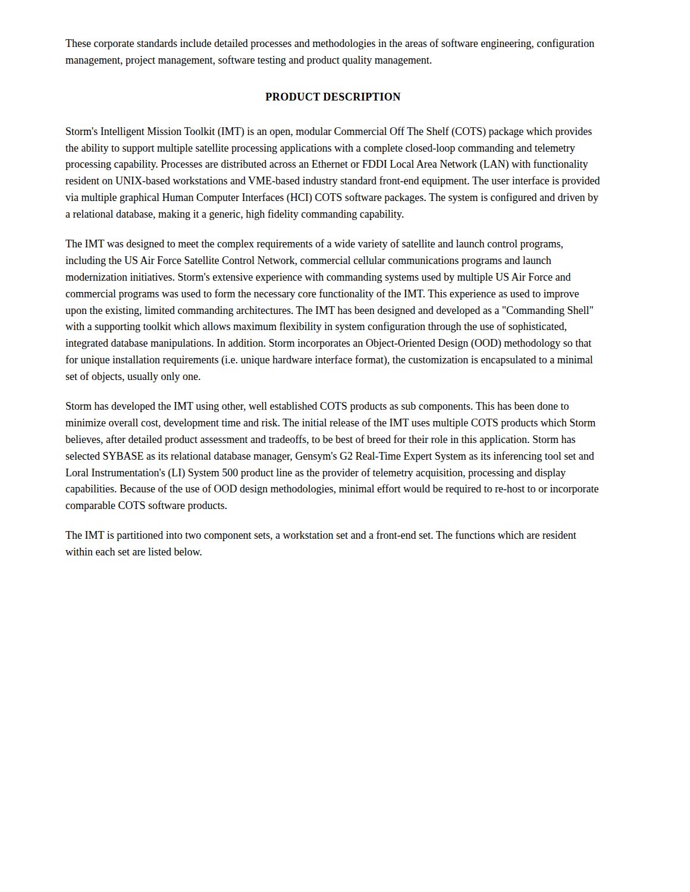These corporate standards include detailed processes and methodologies in the areas of software engineering, configuration management, project management, software testing and product quality management.
PRODUCT DESCRIPTION
Storm's Intelligent Mission Toolkit (IMT) is an open, modular Commercial Off The Shelf (COTS) package which provides the ability to support multiple satellite processing applications with a complete closed-loop commanding and telemetry processing capability. Processes are distributed across an Ethernet or FDDI Local Area Network (LAN) with functionality resident on UNIX-based workstations and VME-based industry standard front-end equipment. The user interface is provided via multiple graphical Human Computer Interfaces (HCI) COTS software packages. The system is configured and driven by a relational database, making it a generic, high fidelity commanding capability.
The IMT was designed to meet the complex requirements of a wide variety of satellite and launch control programs, including the US Air Force Satellite Control Network, commercial cellular communications programs and launch modernization initiatives. Storm's extensive experience with commanding systems used by multiple US Air Force and commercial programs was used to form the necessary core functionality of the IMT. This experience as used to improve upon the existing, limited commanding architectures. The IMT has been designed and developed as a "Commanding Shell" with a supporting toolkit which allows maximum flexibility in system configuration through the use of sophisticated, integrated database manipulations. In addition. Storm incorporates an Object-Oriented Design (OOD) methodology so that for unique installation requirements (i.e. unique hardware interface format), the customization is encapsulated to a minimal set of objects, usually only one.
Storm has developed the IMT using other, well established COTS products as sub components. This has been done to minimize overall cost, development time and risk. The initial release of the IMT uses multiple COTS products which Storm believes, after detailed product assessment and tradeoffs, to be best of breed for their role in this application. Storm has selected SYBASE as its relational database manager, Gensym's G2 Real-Time Expert System as its inferencing tool set and Loral Instrumentation's (LI) System 500 product line as the provider of telemetry acquisition, processing and display capabilities. Because of the use of OOD design methodologies, minimal effort would be required to re-host to or incorporate comparable COTS software products.
The IMT is partitioned into two component sets, a workstation set and a front-end set. The functions which are resident within each set are listed below.